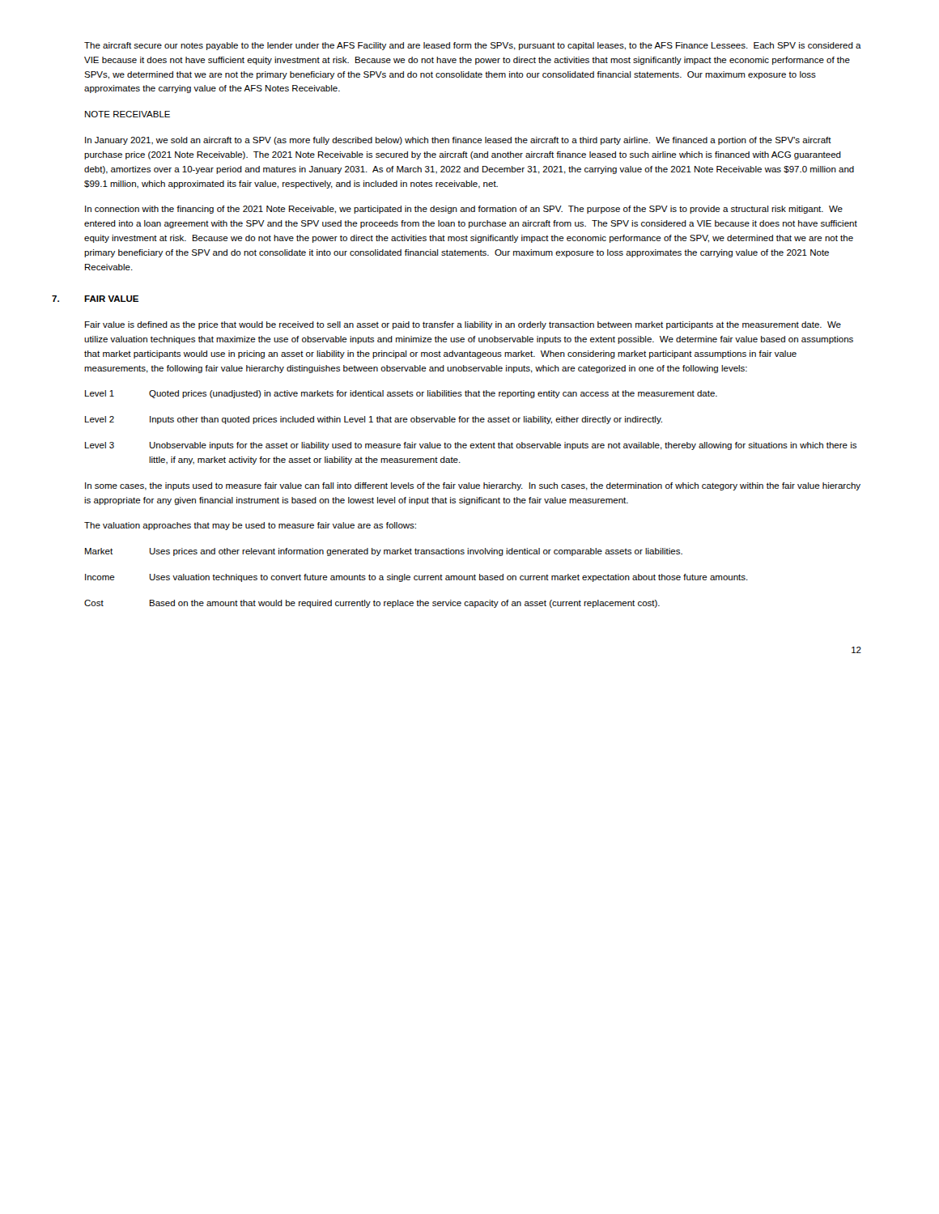The aircraft secure our notes payable to the lender under the AFS Facility and are leased form the SPVs, pursuant to capital leases, to the AFS Finance Lessees. Each SPV is considered a VIE because it does not have sufficient equity investment at risk. Because we do not have the power to direct the activities that most significantly impact the economic performance of the SPVs, we determined that we are not the primary beneficiary of the SPVs and do not consolidate them into our consolidated financial statements. Our maximum exposure to loss approximates the carrying value of the AFS Notes Receivable.
NOTE RECEIVABLE
In January 2021, we sold an aircraft to a SPV (as more fully described below) which then finance leased the aircraft to a third party airline. We financed a portion of the SPV's aircraft purchase price (2021 Note Receivable). The 2021 Note Receivable is secured by the aircraft (and another aircraft finance leased to such airline which is financed with ACG guaranteed debt), amortizes over a 10-year period and matures in January 2031. As of March 31, 2022 and December 31, 2021, the carrying value of the 2021 Note Receivable was $97.0 million and $99.1 million, which approximated its fair value, respectively, and is included in notes receivable, net.
In connection with the financing of the 2021 Note Receivable, we participated in the design and formation of an SPV. The purpose of the SPV is to provide a structural risk mitigant. We entered into a loan agreement with the SPV and the SPV used the proceeds from the loan to purchase an aircraft from us. The SPV is considered a VIE because it does not have sufficient equity investment at risk. Because we do not have the power to direct the activities that most significantly impact the economic performance of the SPV, we determined that we are not the primary beneficiary of the SPV and do not consolidate it into our consolidated financial statements. Our maximum exposure to loss approximates the carrying value of the 2021 Note Receivable.
7. FAIR VALUE
Fair value is defined as the price that would be received to sell an asset or paid to transfer a liability in an orderly transaction between market participants at the measurement date. We utilize valuation techniques that maximize the use of observable inputs and minimize the use of unobservable inputs to the extent possible. We determine fair value based on assumptions that market participants would use in pricing an asset or liability in the principal or most advantageous market. When considering market participant assumptions in fair value measurements, the following fair value hierarchy distinguishes between observable and unobservable inputs, which are categorized in one of the following levels:
Level 1 Quoted prices (unadjusted) in active markets for identical assets or liabilities that the reporting entity can access at the measurement date.
Level 2 Inputs other than quoted prices included within Level 1 that are observable for the asset or liability, either directly or indirectly.
Level 3 Unobservable inputs for the asset or liability used to measure fair value to the extent that observable inputs are not available, thereby allowing for situations in which there is little, if any, market activity for the asset or liability at the measurement date.
In some cases, the inputs used to measure fair value can fall into different levels of the fair value hierarchy. In such cases, the determination of which category within the fair value hierarchy is appropriate for any given financial instrument is based on the lowest level of input that is significant to the fair value measurement.
The valuation approaches that may be used to measure fair value are as follows:
Market Uses prices and other relevant information generated by market transactions involving identical or comparable assets or liabilities.
Income Uses valuation techniques to convert future amounts to a single current amount based on current market expectation about those future amounts.
Cost Based on the amount that would be required currently to replace the service capacity of an asset (current replacement cost).
12